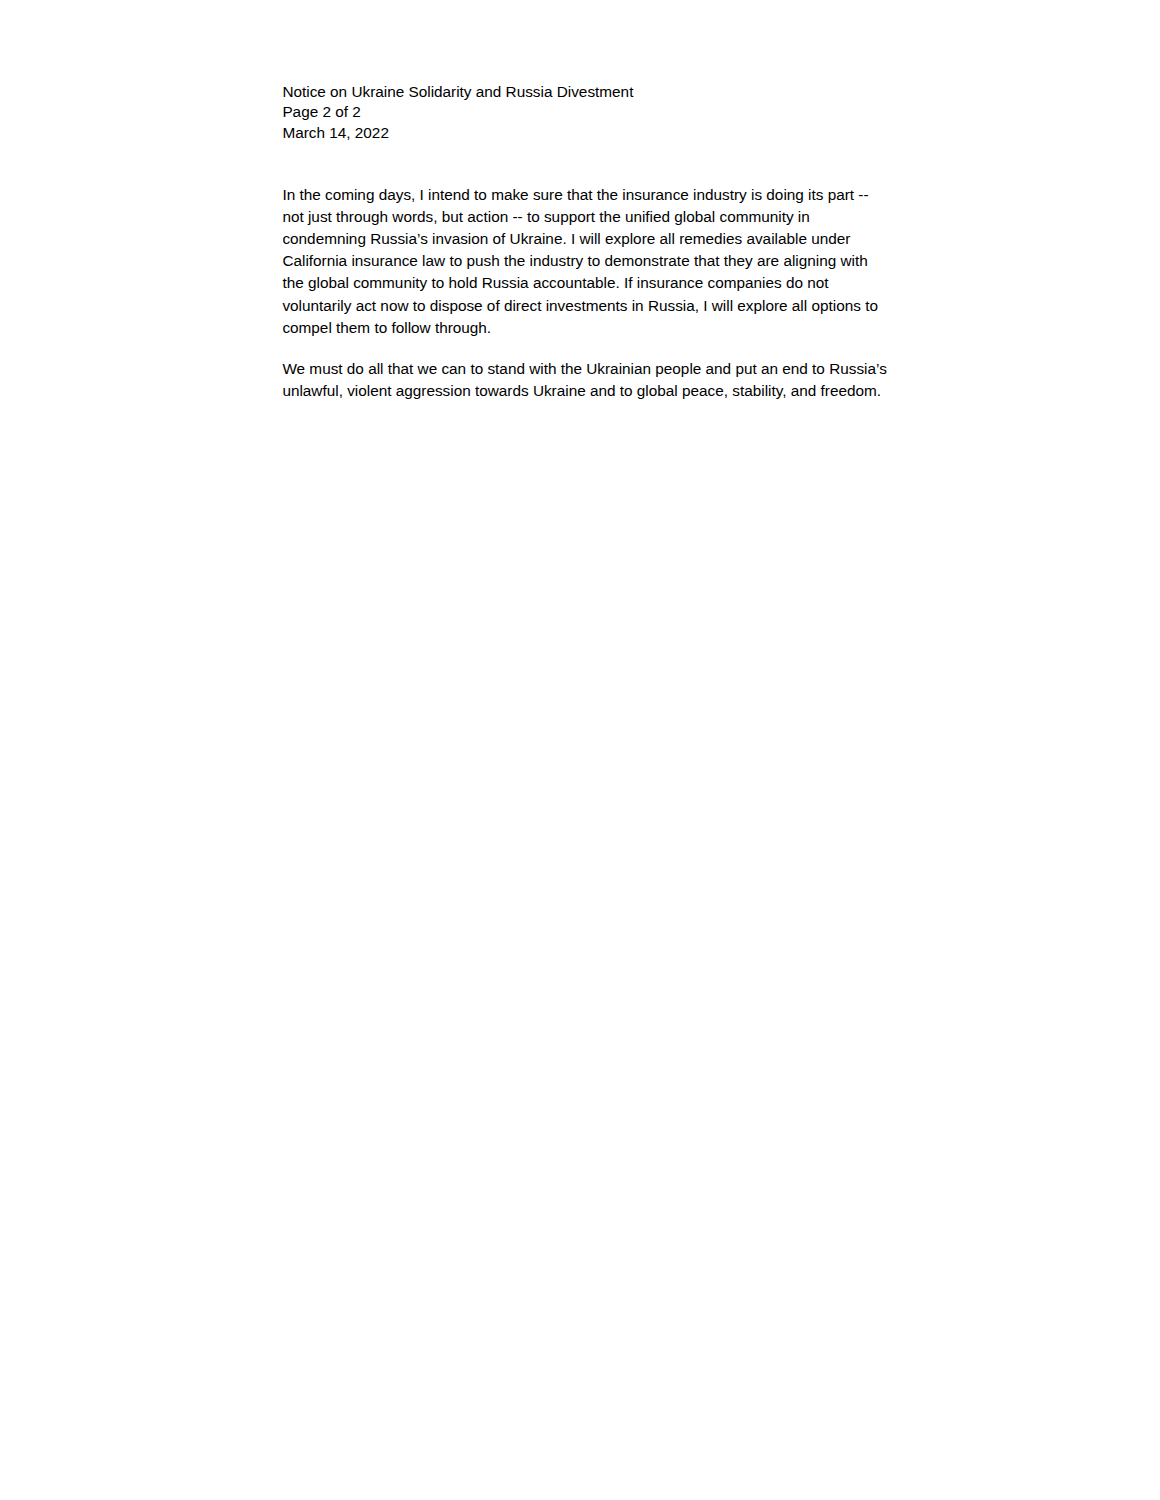Notice on Ukraine Solidarity and Russia Divestment
Page 2 of 2
March 14, 2022
In the coming days, I intend to make sure that the insurance industry is doing its part -- not just through words, but action -- to support the unified global community in condemning Russia’s invasion of Ukraine. I will explore all remedies available under California insurance law to push the industry to demonstrate that they are aligning with the global community to hold Russia accountable. If insurance companies do not voluntarily act now to dispose of direct investments in Russia, I will explore all options to compel them to follow through.
We must do all that we can to stand with the Ukrainian people and put an end to Russia’s unlawful, violent aggression towards Ukraine and to global peace, stability, and freedom.